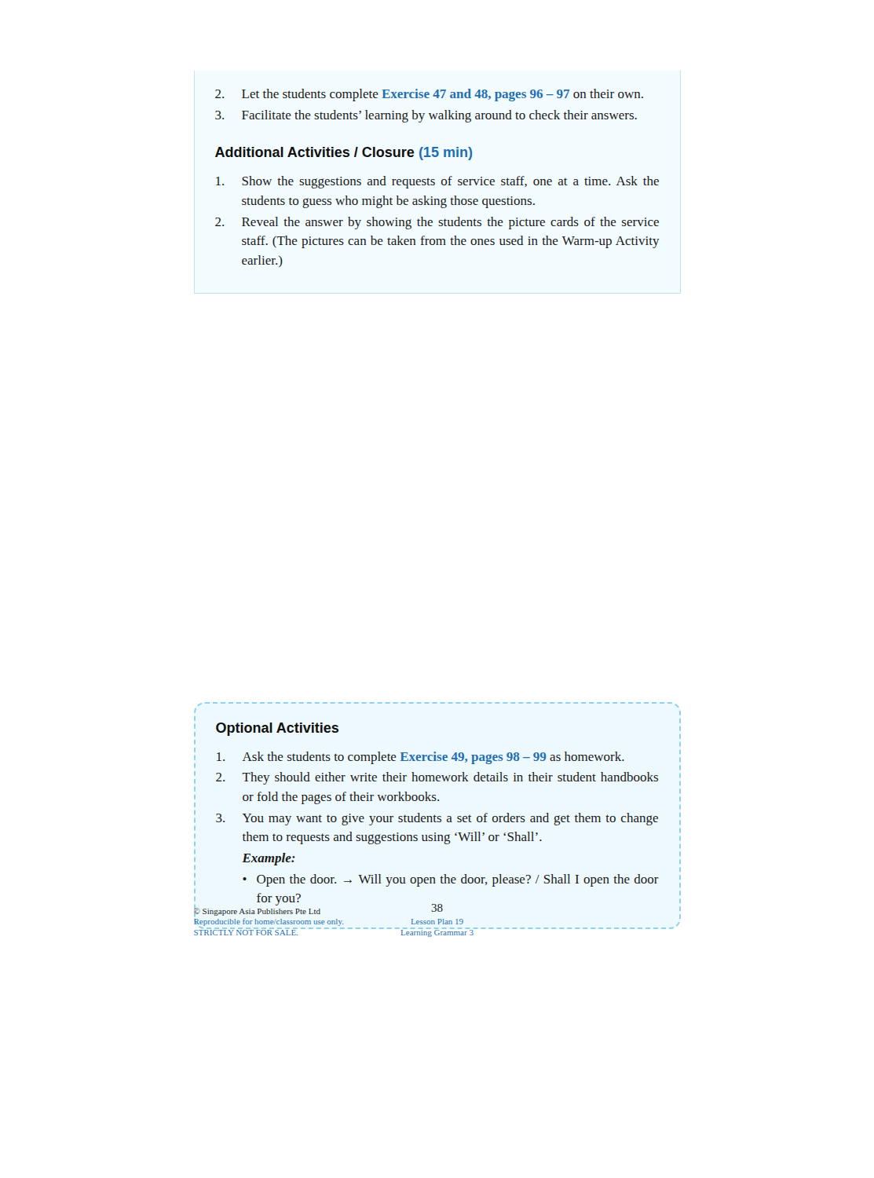2. Let the students complete Exercise 47 and 48, pages 96 – 97 on their own.
3. Facilitate the students’ learning by walking around to check their answers.
Additional Activities / Closure (15 min)
1. Show the suggestions and requests of service staff, one at a time. Ask the students to guess who might be asking those questions.
2. Reveal the answer by showing the students the picture cards of the service staff. (The pictures can be taken from the ones used in the Warm-up Activity earlier.)
Optional Activities
1. Ask the students to complete Exercise 49, pages 98 – 99 as homework.
2. They should either write their homework details in their student handbooks or fold the pages of their workbooks.
3. You may want to give your students a set of orders and get them to change them to requests and suggestions using ‘Will’ or ‘Shall’.
Example:
•Open the door. → Will you open the door, please? / Shall I open the door for you?
© Singapore Asia Publishers Pte Ltd
Reproducible for home/classroom use only.
STRICTLY NOT FOR SALE.
38
Lesson Plan 19
Learning Grammar 3